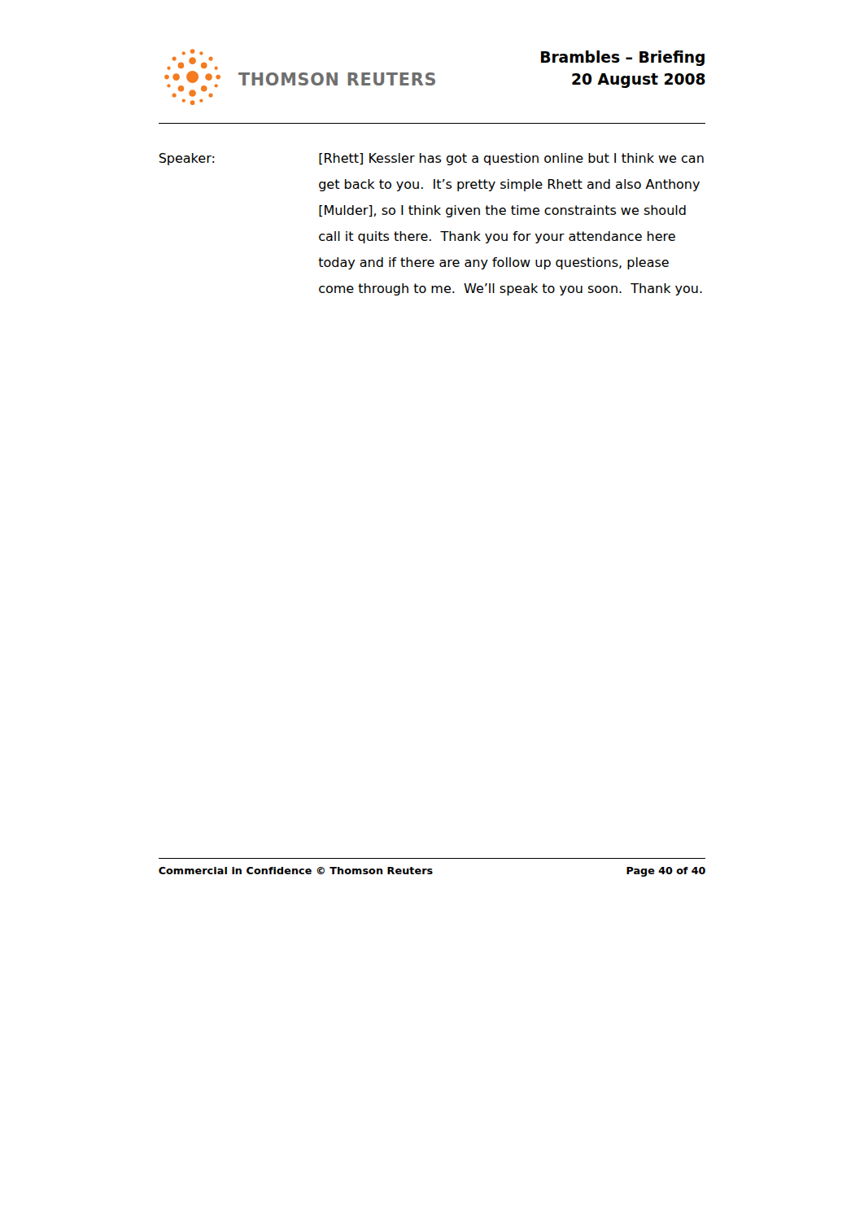THOMSON REUTERS
Brambles – Briefing
20 August 2008
Speaker:
[Rhett] Kessler has got a question online but I think we can get back to you. It’s pretty simple Rhett and also Anthony [Mulder], so I think given the time constraints we should call it quits there. Thank you for your attendance here today and if there are any follow up questions, please come through to me. We’ll speak to you soon. Thank you.
Commercial in Confidence © Thomson Reuters
Page 40 of 40